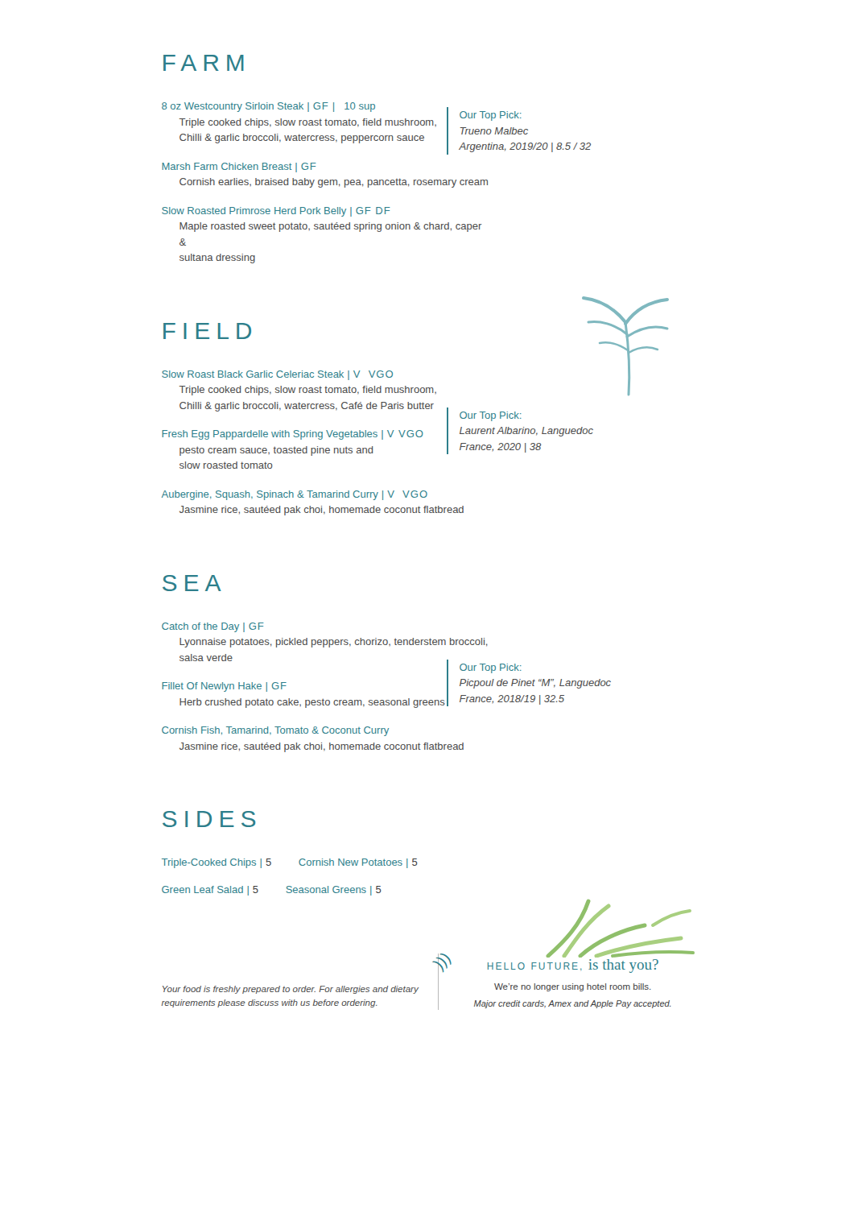FARM
8 oz Westcountry Sirloin Steak|GF| 10 sup
Triple cooked chips, slow roast tomato, field mushroom,
Chilli & garlic broccoli, watercress, peppercorn sauce
Marsh Farm Chicken Breast|GF
Cornish earlies, braised baby gem, pea, pancetta, rosemary cream
Slow Roasted Primrose Herd Pork Belly|GF DF
Maple roasted sweet potato, sautéed spring onion & chard, caper &
sultana dressing
Our Top Pick:
Trueno Malbec
Argentina, 2019/20 | 8.5 / 32
FIELD
Slow Roast Black Garlic Celeriac Steak|V VGO
Triple cooked chips, slow roast tomato, field mushroom,
Chilli & garlic broccoli, watercress, Café de Paris butter
Fresh Egg Pappardelle with Spring Vegetables|V VGO
pesto cream sauce, toasted pine nuts and
slow roasted tomato
Aubergine, Squash, Spinach & Tamarind Curry|V VGO
Jasmine rice, sautéed pak choi, homemade coconut flatbread
Our Top Pick:
Laurent Albarino, Languedoc
France, 2020 | 38
SEA
Catch of the Day|GF
Lyonnaise potatoes, pickled peppers, chorizo, tenderstem broccoli,
salsa verde
Fillet Of Newlyn Hake|GF
Herb crushed potato cake, pesto cream, seasonal greens
Cornish Fish, Tamarind, Tomato & Coconut Curry
Jasmine rice, sautéed pak choi, homemade coconut flatbread
Our Top Pick:
Picpoul de Pinet “M”, Languedoc
France, 2018/19 | 32.5
SIDES
Triple-Cooked Chips|5 Cornish New Potatoes|5
Green Leaf Salad|5 Seasonal Greens|5
Your food is freshly prepared to order. For allergies and dietary requirements please discuss with us before ordering.
)))
HELLO FUTURE, is that you?
We’re no longer using hotel room bills.
Major credit cards, Amex and Apple Pay accepted.